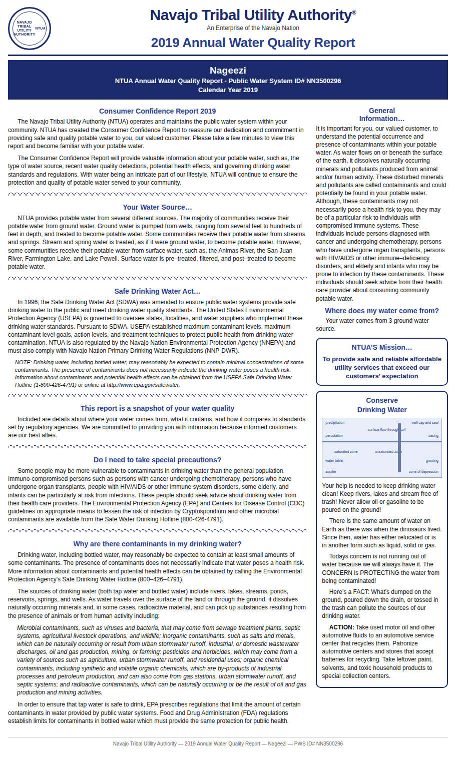NAVAJO TRIBAL UTILITY AUTHORITY NTUA
Navajo Tribal Utility Authority®
An Enterprise of the Navajo Nation
2019 Annual Water Quality Report
Nageezi
NTUA Annual Water Quality Report - Public Water System ID# NN3500296
Calendar Year 2019
Consumer Confidence Report 2019
The Navajo Tribal Utility Authority (NTUA) operates and maintains the public water system within your community. NTUA has created the Consumer Confidence Report to reassure our dedication and commitment in providing safe and quality potable water to you, our valued customer. Please take a few minutes to view this report and become familiar with your potable water.
The Consumer Confidence Report will provide valuable information about your potable water, such as, the type of water source, recent water quality detections, potential health effects, and governing drinking water standards and regulations. With water being an intricate part of our lifestyle, NTUA will continue to ensure the protection and quality of potable water served to your community.
Your Water Source…
NTUA provides potable water from several different sources. The majority of communities receive their potable water from ground water. Ground water is pumped from wells, ranging from several feet to hundreds of feet in depth, and treated to become potable water. Some communities receive their potable water from streams and springs. Stream and spring water is treated, as if it were ground water, to become potable water. However, some communities receive their potable water from surface water, such as, the Animas River, the San Juan River, Farmington Lake, and Lake Powell. Surface water is pre–treated, filtered, and post–treated to become potable water.
Safe Drinking Water Act…
In 1996, the Safe Drinking Water Act (SDWA) was amended to ensure public water systems provide safe drinking water to the public and meet drinking water quality standards. The United States Environmental Protection Agency (USEPA) is governed to oversee states, localities, and water suppliers who implement these drinking water standards. Pursuant to SDWA, USEPA established maximum contaminant levels, maximum contaminant level goals, action levels, and treatment techniques to protect public health from drinking water contamination. NTUA is also regulated by the Navajo Nation Environmental Protection Agency (NNEPA) and must also comply with Navajo Nation Primary Drinking Water Regulations (NNP-DWR).
NOTE: Drinking water, including bottled water, may reasonably be expected to contain minimal concentrations of some contaminants. The presence of contaminants does not necessarily indicate the drinking water poses a health risk. Information about contaminants and potential health effects can be obtained from the USEPA Safe Drinking Water Hotline (1-800-426-4791) or online at http://www.epa.gov/safewater.
This report is a snapshot of your water quality
Included are details about where your water comes from, what it contains, and how it compares to standards set by regulatory agencies. We are committed to providing you with information because informed customers are our best allies.
Do I need to take special precautions?
Some people may be more vulnerable to contaminants in drinking water than the general population. Immuno-compromised persons such as persons with cancer undergoing chemotherapy, persons who have undergone organ transplants, people with HIV/AIDS or other immune system disorders, some elderly, and infants can be particularly at risk from infections. These people should seek advice about drinking water from their health care providers. The Environmental Protection Agency (EPA) and Centers for Disease Control (CDC) guidelines on appropriate means to lessen the risk of infection by Cryptosporidium and other microbial contaminants are available from the Safe Water Drinking Hotline (800-426-4791).
Why are there contaminants in my drinking water?
Drinking water, including bottled water, may reasonably be expected to contain at least small amounts of some contaminants. The presence of contaminants does not necessarily indicate that water poses a health risk. More information about contaminants and potential health effects can be obtained by calling the Environmental Protection Agency's Safe Drinking Water Hotline (800–426–4791).
The sources of drinking water (both tap water and bottled water) include rivers, lakes, streams, ponds, reservoirs, springs, and wells. As water travels over the surface of the land or through the ground, it dissolves naturally occurring minerals and, in some cases, radioactive material, and can pick up substances resulting from the presence of animals or from human activity including:
Microbial contaminants, such as viruses and bacteria, that may come from sewage treatment plants, septic systems, agricultural livestock operations, and wildlife; inorganic contaminants, such as salts and metals, which can be naturally occurring or result from urban stormwater runoff, industrial, or domestic wastewater discharges, oil and gas production, mining, or farming; pesticides and herbicides, which may come from a variety of sources such as agriculture, urban stormwater runoff, and residential uses; organic chemical contaminants, including synthetic and volatile organic chemicals, which are by-products of industrial processes and petroleum production, and can also come from gas stations, urban stormwater runoff, and septic systems; and radioactive contaminants, which can be naturally occurring or be the result of oil and gas production and mining activities.
In order to ensure that tap water is safe to drink, EPA prescribes regulations that limit the amount of certain contaminants in water provided by public water systems. Food and Drug Administration (FDA) regulations establish limits for contaminants in bottled water which must provide the same protection for public health.
General
Information…
It is important for you, our valued customer, to understand the potential occurrence and presence of contaminants within your potable water. As water flows on or beneath the surface of the earth, it dissolves naturally occurring minerals and pollutants produced from animal and/or human activity. These disturbed minerals and pollutants are called contaminants and could potentially be found in your potable water. Although, these contaminants may not necessarily pose a health risk to you, they may be of a particular risk to individuals with compromised immune systems. These individuals include persons diagnosed with cancer and undergoing chemotherapy, persons who have undergone organ transplants, persons with HIV/AIDS or other immune–deficiency disorders, and elderly and infants who may be prone to infection by these contaminants. These individuals should seek advice from their health care provider about consuming community potable water.
Where does my water come from?
Your water comes from 3 ground water source.
NTUA’S Mission…
To provide safe and reliable affordable utility services that exceed our customers’ expectation
Conserve
Drinking Water
precipitation well cap and seal percolation casing water table grouting aquifer cone of depression surface flow through soil saturated zone unsaturated zone
Your help is needed to keep drinking water clean! Keep rivers, lakes and stream free of trash! Never allow oil or gasoline to be poured on the ground!
There is the same amount of water on Earth as there was when the dinosaurs lived. Since then, water has either relocated or is in another form such as liquid, solid or gas.
Todays concern is not running out of water because we will always have it. The CONCERN is PROTECTING the water from being contaminated!
Here’s a FACT: What’s dumped on the ground, poured down the drain, or tossed in the trash can pollute the sources of our drinking water.
ACTION: Take used motor oil and other automotive fluids to an automotive service center that recycles them. Patronize automotive centers and stores that accept batteries for recycling. Take leftover paint, solvents, and toxic household products to special collection centers.
Navajo Tribal Utility Authority — 2019 Annual Water Quality Report — Nageezi — PWS ID# NN3500296